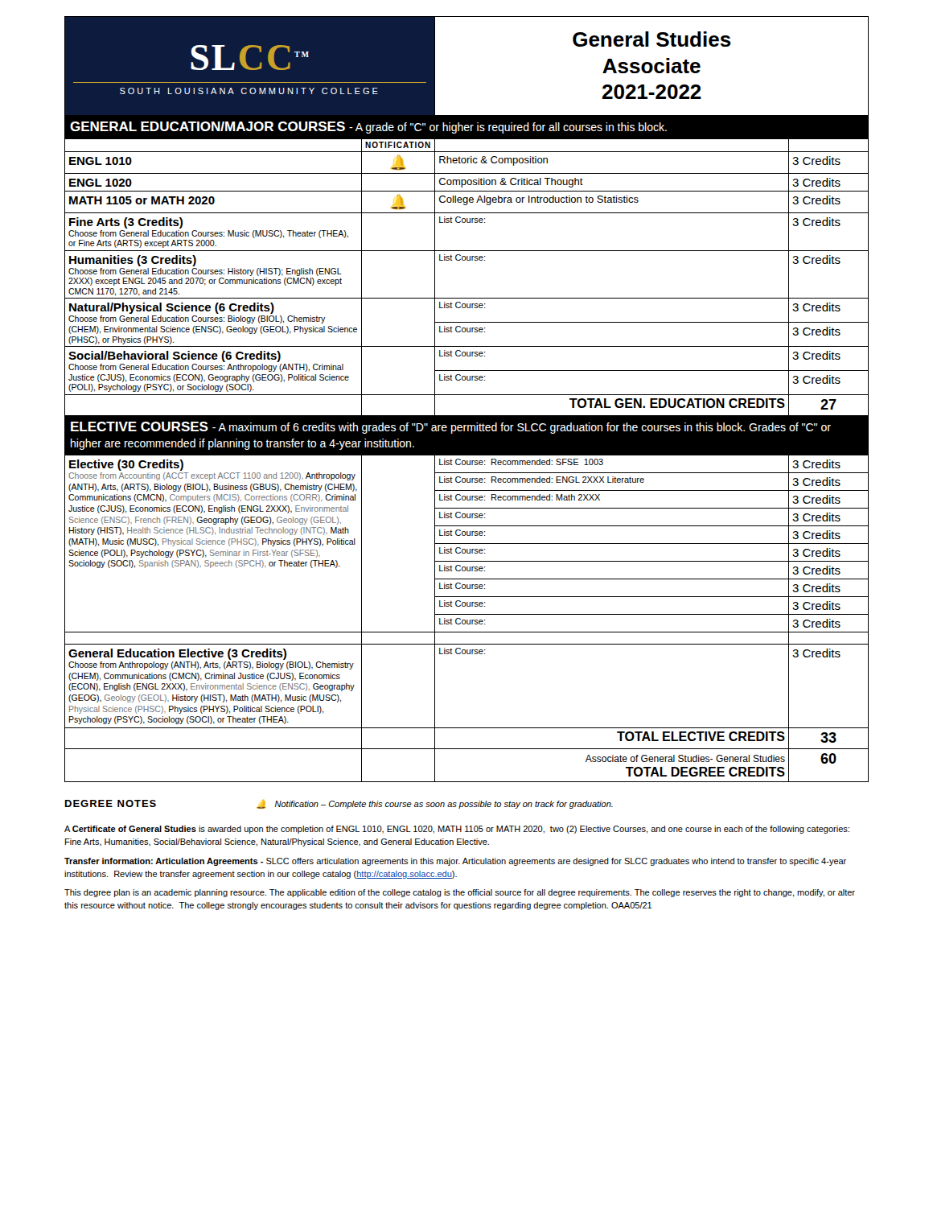| SL CC TM SOUTH LOUISIANA COMMUNITY COLLEGE | General Studies Associate 2021-2022 |
| GENERAL EDUCATION/MAJOR COURSES - A grade of "C" or higher is required for all courses in this block. |
| | NOTIFICATION | | |
| ENGL 1010 | 🔔 | Rhetoric & Composition | 3 Credits |
| ENGL 1020 | | Composition & Critical Thought | 3 Credits |
| MATH 1105 or MATH 2020 | 🔔 | College Algebra or Introduction to Statistics | 3 Credits |
| Fine Arts (3 Credits) Choose from General Education Courses: Music (MUSC), Theater (THEA), or Fine Arts (ARTS) except ARTS 2000. | | List Course: | 3 Credits |
| Humanities (3 Credits) Choose from General Education Courses: History (HIST); English (ENGL 2XXX) except ENGL 2045 and 2070; or Communications (CMCN) except CMCN 1170, 1270, and 2145. | | List Course: | 3 Credits |
| Natural/Physical Science (6 Credits) Choose from General Education Courses: Biology (BIOL), Chemistry (CHEM), Environmental Science (ENSC), Geology (GEOL), Physical Science (PHSC), or Physics (PHYS). | | List Course: | 3 Credits |
| List Course: | 3 Credits |
| Social/Behavioral Science (6 Credits) Choose from General Education Courses: Anthropology (ANTH), Criminal Justice (CJUS), Economics (ECON), Geography (GEOG), Political Science (POLI), Psychology (PSYC), or Sociology (SOCI). | | List Course: | 3 Credits |
| List Course: | 3 Credits |
| | | TOTAL GEN. EDUCATION CREDITS | 27 |
| ELECTIVE COURSES - A maximum of 6 credits with grades of "D" are permitted for SLCC graduation for the courses in this block. Grades of "C" or higher are recommended if planning to transfer to a 4-year institution. |
| Elective (30 Credits) Choose from Accounting (ACCT except ACCT 1100 and 1200), Anthropology (ANTH), Arts, (ARTS), Biology (BIOL), Business (GBUS), Chemistry (CHEM), Communications (CMCN), Computers (MCIS), Corrections (CORR), Criminal Justice (CJUS), Economics (ECON), English (ENGL 2XXX), Environmental Science (ENSC), French (FREN), Geography (GEOG), Geology (GEOL), History (HIST), Health Science (HLSC), Industrial Technology (INTC), Math (MATH), Music (MUSC), Physical Science (PHSC), Physics (PHYS), Political Science (POLI), Psychology (PSYC), Seminar in First-Year (SFSE), Sociology (SOCI), Spanish (SPAN), Speech (SPCH), or Theater (THEA). | | List Course: Recommended: SFSE 1003 | 3 Credits |
| List Course: Recommended: ENGL 2XXX Literature | 3 Credits |
| List Course: Recommended: Math 2XXX | 3 Credits |
| List Course: | 3 Credits |
| List Course: | 3 Credits |
| List Course: | 3 Credits |
| List Course: | 3 Credits |
| List Course: | 3 Credits |
| List Course: | 3 Credits |
| List Course: | 3 Credits |
| General Education Elective (3 Credits) Choose from Anthropology (ANTH), Arts, (ARTS), Biology (BIOL), Chemistry (CHEM), Communications (CMCN), Criminal Justice (CJUS), Economics (ECON), English (ENGL 2XXX), Environmental Science (ENSC), Geography (GEOG), Geology (GEOL), History (HIST), Math (MATH), Music (MUSC), Physical Science (PHSC), Physics (PHYS), Political Science (POLI), Psychology (PSYC), Sociology (SOCI), or Theater (THEA). | | List Course: | 3 Credits |
| | | TOTAL ELECTIVE CREDITS | 33 |
| | | Associate of General Studies- General Studies TOTAL DEGREE CREDITS | 60 |
DEGREE NOTES
🔔 Notification – Complete this course as soon as possible to stay on track for graduation.
A Certificate of General Studies is awarded upon the completion of ENGL 1010, ENGL 1020, MATH 1105 or MATH 2020, two (2) Elective Courses, and one course in each of the following categories: Fine Arts, Humanities, Social/Behavioral Science, Natural/Physical Science, and General Education Elective.
Transfer information: Articulation Agreements - SLCC offers articulation agreements in this major. Articulation agreements are designed for SLCC graduates who intend to transfer to specific 4-year institutions. Review the transfer agreement section in our college catalog (http://catalog.solacc.edu).
This degree plan is an academic planning resource. The applicable edition of the college catalog is the official source for all degree requirements. The college reserves the right to change, modify, or alter this resource without notice. The college strongly encourages students to consult their advisors for questions regarding degree completion. OAA05/21